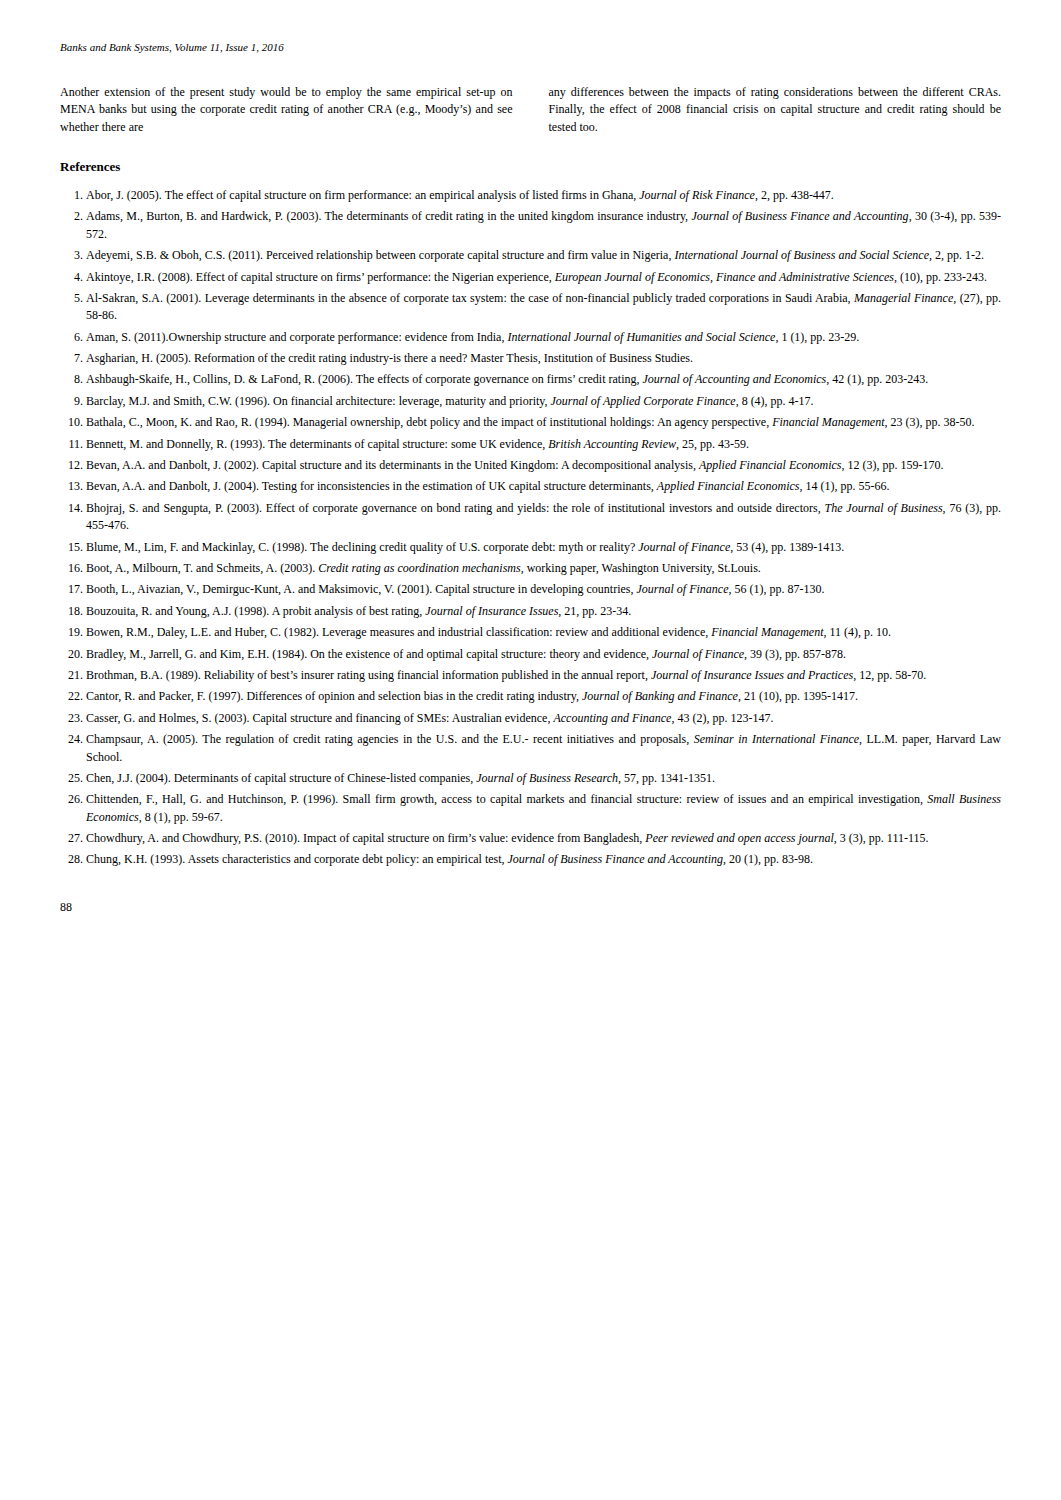Banks and Bank Systems, Volume 11, Issue 1, 2016
Another extension of the present study would be to employ the same empirical set-up on MENA banks but using the corporate credit rating of another CRA (e.g., Moody’s) and see whether there are
any differences between the impacts of rating considerations between the different CRAs. Finally, the effect of 2008 financial crisis on capital structure and credit rating should be tested too.
References
Abor, J. (2005). The effect of capital structure on firm performance: an empirical analysis of listed firms in Ghana, Journal of Risk Finance, 2, pp. 438-447.
Adams, M., Burton, B. and Hardwick, P. (2003). The determinants of credit rating in the united kingdom insurance industry, Journal of Business Finance and Accounting, 30 (3-4), pp. 539-572.
Adeyemi, S.B. & Oboh, C.S. (2011). Perceived relationship between corporate capital structure and firm value in Nigeria, International Journal of Business and Social Science, 2, pp. 1-2.
Akintoye, I.R. (2008). Effect of capital structure on firms’ performance: the Nigerian experience, European Journal of Economics, Finance and Administrative Sciences, (10), pp. 233-243.
Al-Sakran, S.A. (2001). Leverage determinants in the absence of corporate tax system: the case of non-financial publicly traded corporations in Saudi Arabia, Managerial Finance, (27), pp. 58-86.
Aman, S. (2011).Ownership structure and corporate performance: evidence from India, International Journal of Humanities and Social Science, 1 (1), pp. 23-29.
Asgharian, H. (2005). Reformation of the credit rating industry-is there a need? Master Thesis, Institution of Business Studies.
Ashbaugh-Skaife, H., Collins, D. & LaFond, R. (2006). The effects of corporate governance on firms’ credit rating, Journal of Accounting and Economics, 42 (1), pp. 203-243.
Barclay, M.J. and Smith, C.W. (1996). On financial architecture: leverage, maturity and priority, Journal of Applied Corporate Finance, 8 (4), pp. 4-17.
Bathala, C., Moon, K. and Rao, R. (1994). Managerial ownership, debt policy and the impact of institutional holdings: An agency perspective, Financial Management, 23 (3), pp. 38-50.
Bennett, M. and Donnelly, R. (1993). The determinants of capital structure: some UK evidence, British Accounting Review, 25, pp. 43-59.
Bevan, A.A. and Danbolt, J. (2002). Capital structure and its determinants in the United Kingdom: A decompositional analysis, Applied Financial Economics, 12 (3), pp. 159-170.
Bevan, A.A. and Danbolt, J. (2004). Testing for inconsistencies in the estimation of UK capital structure determinants, Applied Financial Economics, 14 (1), pp. 55-66.
Bhojraj, S. and Sengupta, P. (2003). Effect of corporate governance on bond rating and yields: the role of institutional investors and outside directors, The Journal of Business, 76 (3), pp. 455-476.
Blume, M., Lim, F. and Mackinlay, C. (1998). The declining credit quality of U.S. corporate debt: myth or reality? Journal of Finance, 53 (4), pp. 1389-1413.
Boot, A., Milbourn, T. and Schmeits, A. (2003). Credit rating as coordination mechanisms, working paper, Washington University, St.Louis.
Booth, L., Aivazian, V., Demirguc-Kunt, A. and Maksimovic, V. (2001). Capital structure in developing countries, Journal of Finance, 56 (1), pp. 87-130.
Bouzouita, R. and Young, A.J. (1998). A probit analysis of best rating, Journal of Insurance Issues, 21, pp. 23-34.
Bowen, R.M., Daley, L.E. and Huber, C. (1982). Leverage measures and industrial classification: review and additional evidence, Financial Management, 11 (4), p. 10.
Bradley, M., Jarrell, G. and Kim, E.H. (1984). On the existence of and optimal capital structure: theory and evidence, Journal of Finance, 39 (3), pp. 857-878.
Brothman, B.A. (1989). Reliability of best’s insurer rating using financial information published in the annual report, Journal of Insurance Issues and Practices, 12, pp. 58-70.
Cantor, R. and Packer, F. (1997). Differences of opinion and selection bias in the credit rating industry, Journal of Banking and Finance, 21 (10), pp. 1395-1417.
Casser, G. and Holmes, S. (2003). Capital structure and financing of SMEs: Australian evidence, Accounting and Finance, 43 (2), pp. 123-147.
Champsaur, A. (2005). The regulation of credit rating agencies in the U.S. and the E.U.- recent initiatives and proposals, Seminar in International Finance, LL.M. paper, Harvard Law School.
Chen, J.J. (2004). Determinants of capital structure of Chinese-listed companies, Journal of Business Research, 57, pp. 1341-1351.
Chittenden, F., Hall, G. and Hutchinson, P. (1996). Small firm growth, access to capital markets and financial structure: review of issues and an empirical investigation, Small Business Economics, 8 (1), pp. 59-67.
Chowdhury, A. and Chowdhury, P.S. (2010). Impact of capital structure on firm’s value: evidence from Bangladesh, Peer reviewed and open access journal, 3 (3), pp. 111-115.
Chung, K.H. (1993). Assets characteristics and corporate debt policy: an empirical test, Journal of Business Finance and Accounting, 20 (1), pp. 83-98.
88